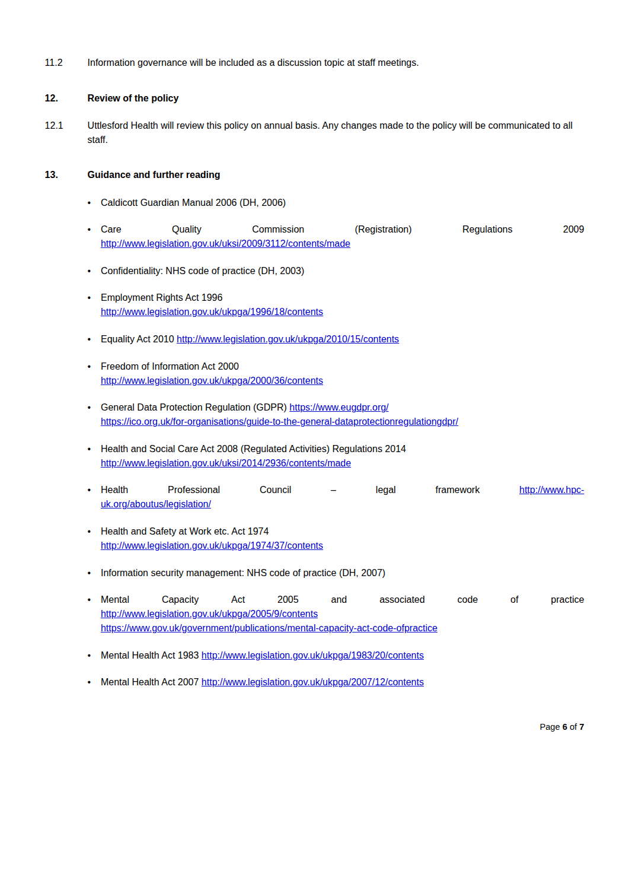11.2
Information governance will be included as a discussion topic at staff meetings.
12.
Review of the policy
12.1
Uttlesford Health will review this policy on annual basis. Any changes made to the policy will be communicated to all staff.
13.
Guidance and further reading
Caldicott Guardian Manual 2006 (DH, 2006)
Care Quality Commission(Registration) Regulations 2009
http://www.legislation.gov.uk/uksi/2009/3112/contents/made
Confidentiality: NHS code of practice (DH, 2003)
Employment Rights Act 1996
http://www.legislation.gov.uk/ukpga/1996/18/contents
Equality Act 2010 http://www.legislation.gov.uk/ukpga/2010/15/contents
Freedom of Information Act 2000
http://www.legislation.gov.uk/ukpga/2000/36/contents
General Data Protection Regulation (GDPR) https://www.eugdpr.org/
https://ico.org.uk/for-organisations/guide-to-the-general-dataprotectionregulationgdpr/
Health and Social Care Act 2008 (Regulated Activities) Regulations 2014
http://www.legislation.gov.uk/uksi/2014/2936/contents/made
Health Professional Council–legal framework http://www.hpc-
uk.org/aboutus/legislation/
Health and Safety at Work etc. Act 1974
http://www.legislation.gov.uk/ukpga/1974/37/contents
Information security management: NHS code of practice (DH, 2007)
Mental Capacity Act 2005 and associated code of practice
http://www.legislation.gov.uk/ukpga/2005/9/contents
https://www.gov.uk/government/publications/mental-capacity-act-code-ofpractice
Mental Health Act 1983 http://www.legislation.gov.uk/ukpga/1983/20/contents
Mental Health Act 2007 http://www.legislation.gov.uk/ukpga/2007/12/contents
Page 6 of 7